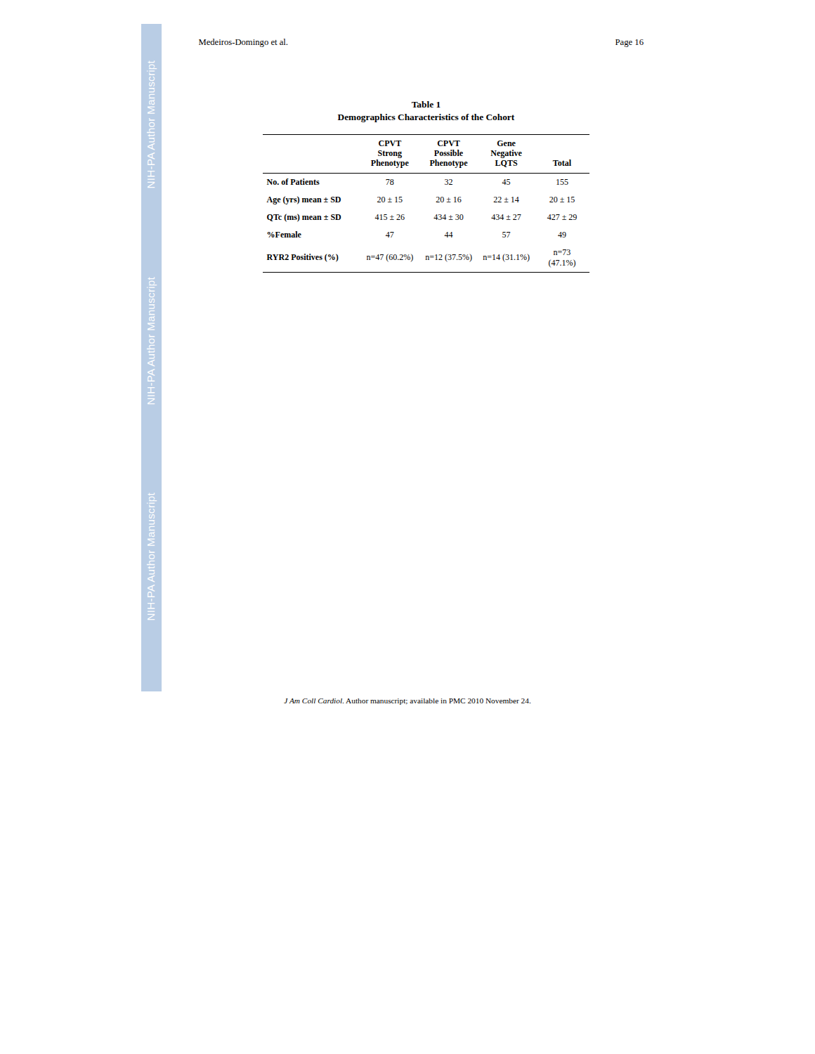NIH-PA Author Manuscript NIH-PA Author Manuscript NIH-PA Author Manuscript
Medeiros-Domingo et al.
Page 16
Table 1
Demographics Characteristics of the Cohort
| | CPVT Strong Phenotype | CPVT Possible Phenotype | Gene Negative LQTS | Total |
| --- | --- | --- | --- | --- |
| No. of Patients | 78 | 32 | 45 | 155 |
| Age (yrs) mean ± SD | 20 ± 15 | 20 ± 16 | 22 ± 14 | 20 ± 15 |
| QTc (ms) mean ± SD | 415 ± 26 | 434 ± 30 | 434 ± 27 | 427 ± 29 |
| %Female | 47 | 44 | 57 | 49 |
| RYR2 Positives (%) | n=47 (60.2%) | n=12 (37.5%) | n=14 (31.1%) | n=73 (47.1%) |
J Am Coll Cardiol. Author manuscript; available in PMC 2010 November 24.